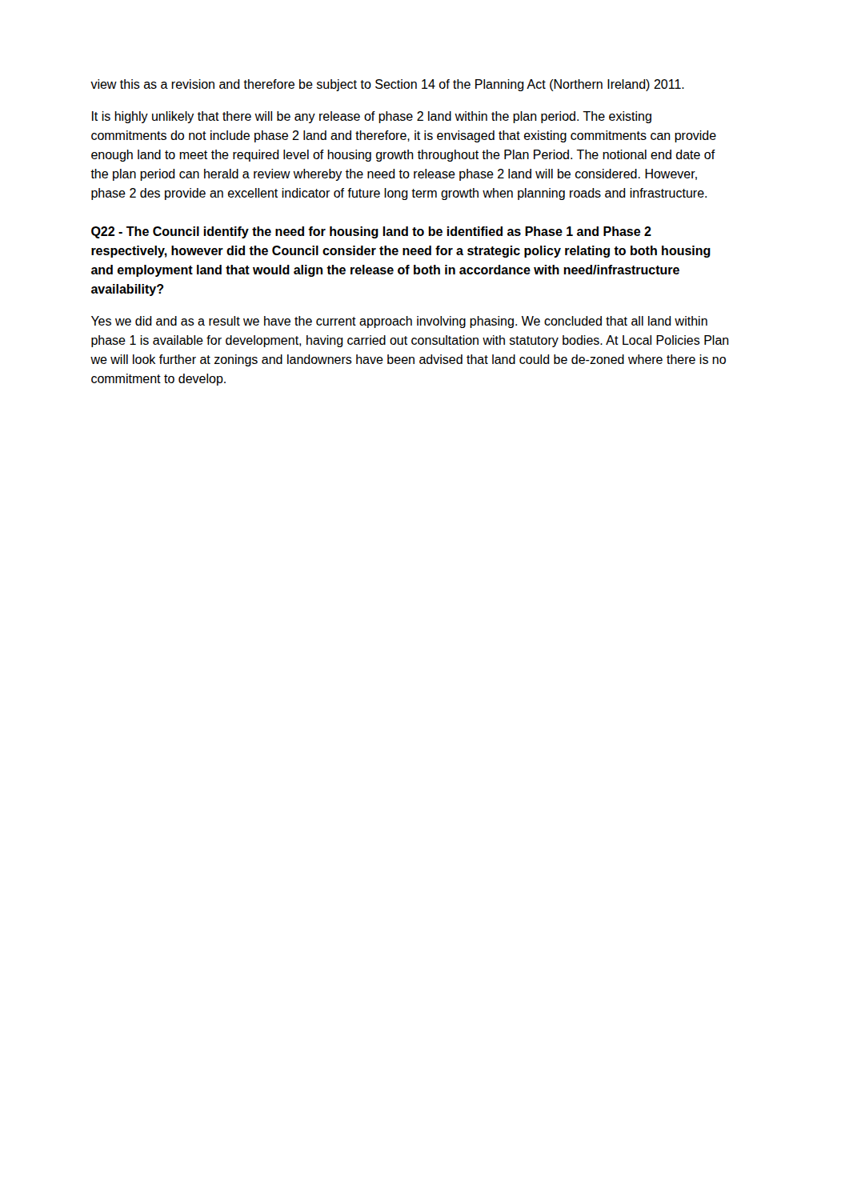view this as a revision and therefore be subject to Section 14 of the Planning Act (Northern Ireland) 2011.
It is highly unlikely that there will be any release of phase 2 land within the plan period. The existing commitments do not include phase 2 land and therefore, it is envisaged that existing commitments can provide enough land to meet the required level of housing growth throughout the Plan Period. The notional end date of the plan period can herald a review whereby the need to release phase 2 land will be considered. However, phase 2 des provide an excellent indicator of future long term growth when planning roads and infrastructure.
Q22 - The Council identify the need for housing land to be identified as Phase 1 and Phase 2 respectively, however did the Council consider the need for a strategic policy relating to both housing and employment land that would align the release of both in accordance with need/infrastructure availability?
Yes we did and as a result we have the current approach involving phasing. We concluded that all land within phase 1 is available for development, having carried out consultation with statutory bodies. At Local Policies Plan we will look further at zonings and landowners have been advised that land could be de-zoned where there is no commitment to develop.